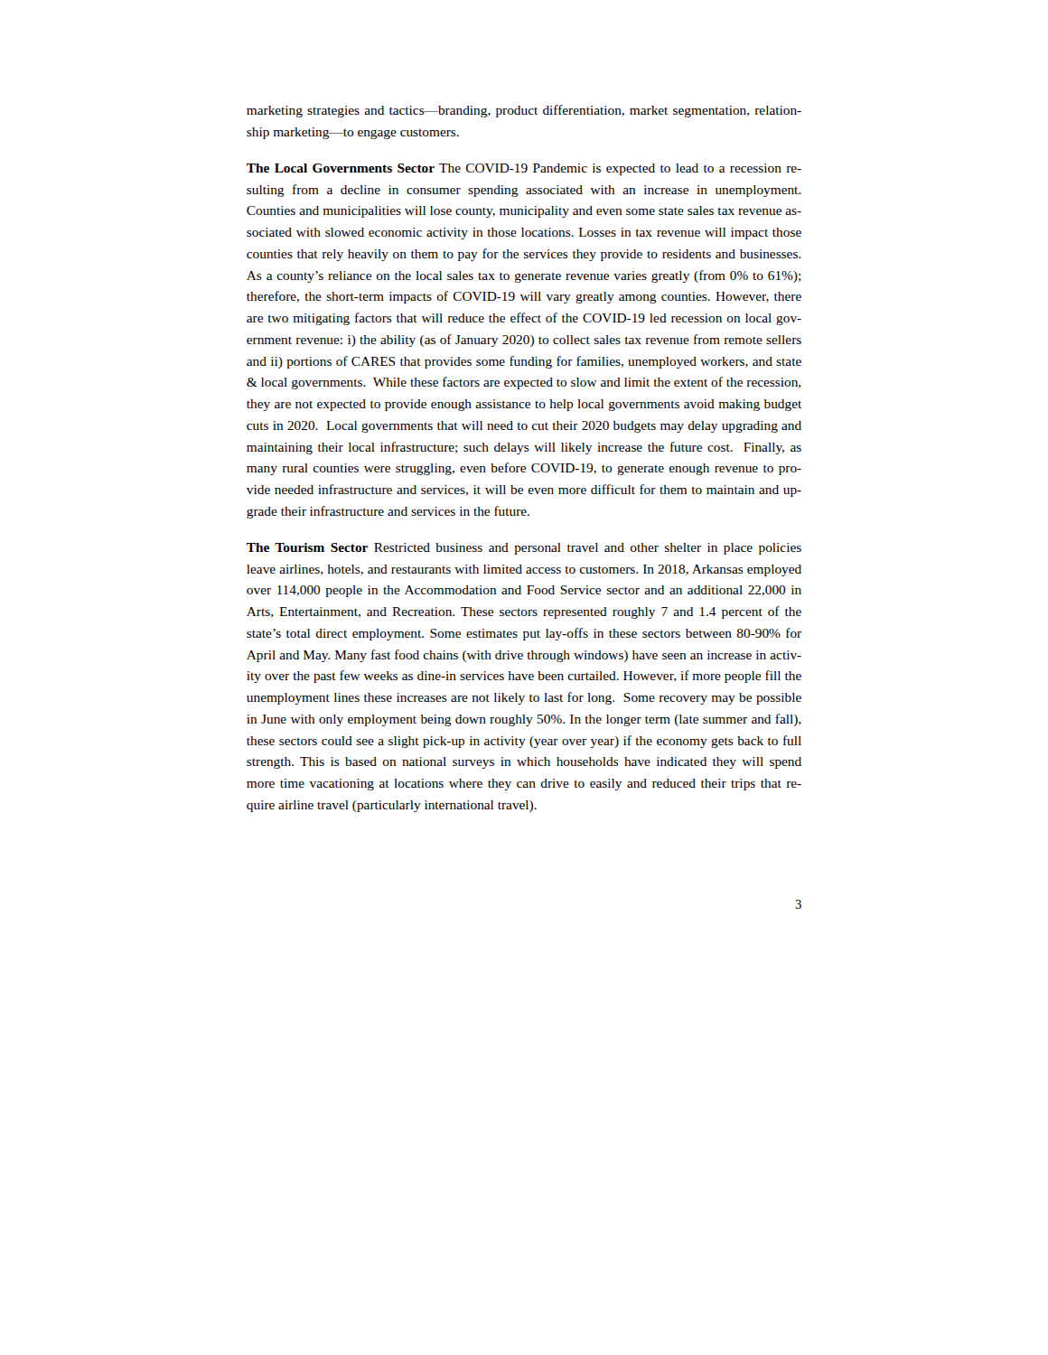marketing strategies and tactics—branding, product differentiation, market segmentation, relationship marketing—to engage customers.
The Local Governments Sector The COVID-19 Pandemic is expected to lead to a recession resulting from a decline in consumer spending associated with an increase in unemployment. Counties and municipalities will lose county, municipality and even some state sales tax revenue associated with slowed economic activity in those locations. Losses in tax revenue will impact those counties that rely heavily on them to pay for the services they provide to residents and businesses. As a county’s reliance on the local sales tax to generate revenue varies greatly (from 0% to 61%); therefore, the short-term impacts of COVID-19 will vary greatly among counties. However, there are two mitigating factors that will reduce the effect of the COVID-19 led recession on local government revenue: i) the ability (as of January 2020) to collect sales tax revenue from remote sellers and ii) portions of CARES that provides some funding for families, unemployed workers, and state & local governments. While these factors are expected to slow and limit the extent of the recession, they are not expected to provide enough assistance to help local governments avoid making budget cuts in 2020. Local governments that will need to cut their 2020 budgets may delay upgrading and maintaining their local infrastructure; such delays will likely increase the future cost. Finally, as many rural counties were struggling, even before COVID-19, to generate enough revenue to provide needed infrastructure and services, it will be even more difficult for them to maintain and upgrade their infrastructure and services in the future.
The Tourism Sector Restricted business and personal travel and other shelter in place policies leave airlines, hotels, and restaurants with limited access to customers. In 2018, Arkansas employed over 114,000 people in the Accommodation and Food Service sector and an additional 22,000 in Arts, Entertainment, and Recreation. These sectors represented roughly 7 and 1.4 percent of the state’s total direct employment. Some estimates put lay-offs in these sectors between 80-90% for April and May. Many fast food chains (with drive through windows) have seen an increase in activity over the past few weeks as dine-in services have been curtailed. However, if more people fill the unemployment lines these increases are not likely to last for long. Some recovery may be possible in June with only employment being down roughly 50%. In the longer term (late summer and fall), these sectors could see a slight pick-up in activity (year over year) if the economy gets back to full strength. This is based on national surveys in which households have indicated they will spend more time vacationing at locations where they can drive to easily and reduced their trips that require airline travel (particularly international travel).
3